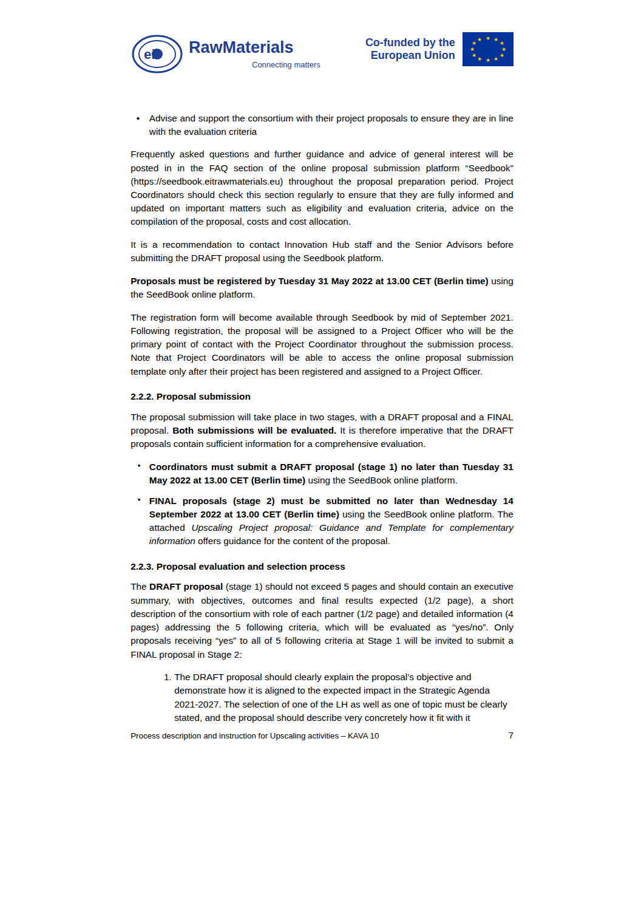eit RawMaterials Connecting matters
Co-funded by the
European Union
★ ★ ★ ★ ★ ★ ★ ★ ★ ★ ★ ★
Advise and support the consortium with their project proposals to ensure they are in line with the evaluation criteria
Frequently asked questions and further guidance and advice of general interest will be posted in in the FAQ section of the online proposal submission platform “Seedbook” (https://seedbook.eitrawmaterials.eu) throughout the proposal preparation period. Project Coordinators should check this section regularly to ensure that they are fully informed and updated on important matters such as eligibility and evaluation criteria, advice on the compilation of the proposal, costs and cost allocation.
It is a recommendation to contact Innovation Hub staff and the Senior Advisors before submitting the DRAFT proposal using the Seedbook platform.
Proposals must be registered by Tuesday 31 May 2022 at 13.00 CET (Berlin time) using the SeedBook online platform.
The registration form will become available through Seedbook by mid of September 2021. Following registration, the proposal will be assigned to a Project Officer who will be the primary point of contact with the Project Coordinator throughout the submission process. Note that Project Coordinators will be able to access the online proposal submission template only after their project has been registered and assigned to a Project Officer.
2.2.2. Proposal submission
The proposal submission will take place in two stages, with a DRAFT proposal and a FINAL proposal. Both submissions will be evaluated. It is therefore imperative that the DRAFT proposals contain sufficient information for a comprehensive evaluation.
Coordinators must submit a DRAFT proposal (stage 1) no later than Tuesday 31 May 2022 at 13.00 CET (Berlin time) using the SeedBook online platform.
FINAL proposals (stage 2) must be submitted no later than Wednesday 14 September 2022 at 13.00 CET (Berlin time) using the SeedBook online platform. The attached Upscaling Project proposal: Guidance and Template for complementary information offers guidance for the content of the proposal.
2.2.3. Proposal evaluation and selection process
The DRAFT proposal (stage 1) should not exceed 5 pages and should contain an executive summary, with objectives, outcomes and final results expected (1/2 page), a short description of the consortium with role of each partner (1/2 page) and detailed information (4 pages) addressing the 5 following criteria, which will be evaluated as “yes/no”. Only proposals receiving “yes” to all of 5 following criteria at Stage 1 will be invited to submit a FINAL proposal in Stage 2:
The DRAFT proposal should clearly explain the proposal’s objective and demonstrate how it is aligned to the expected impact in the Strategic Agenda 2021-2027. The selection of one of the LH as well as one of topic must be clearly stated, and the proposal should describe very concretely how it fit with it
Process description and instruction for Upscaling activities – KAVA 10
7